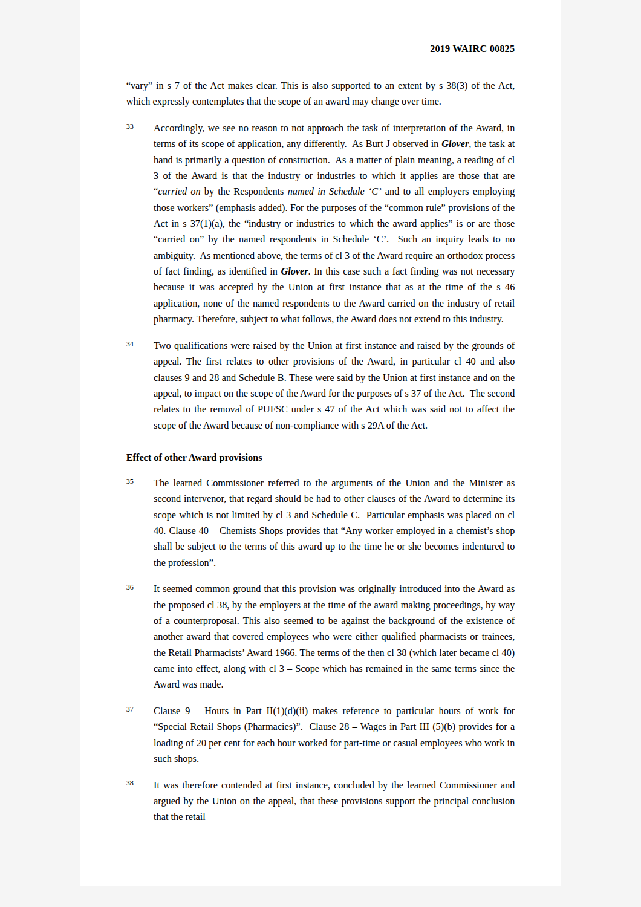2019 WAIRC 00825
“vary” in s 7 of the Act makes clear. This is also supported to an extent by s 38(3) of the Act, which expressly contemplates that the scope of an award may change over time.
Accordingly, we see no reason to not approach the task of interpretation of the Award, in terms of its scope of application, any differently. As Burt J observed in Glover, the task at hand is primarily a question of construction. As a matter of plain meaning, a reading of cl 3 of the Award is that the industry or industries to which it applies are those that are “carried on by the Respondents named in Schedule ‘C’ and to all employers employing those workers” (emphasis added). For the purposes of the “common rule” provisions of the Act in s 37(1)(a), the “industry or industries to which the award applies” is or are those “carried on” by the named respondents in Schedule ‘C’. Such an inquiry leads to no ambiguity. As mentioned above, the terms of cl 3 of the Award require an orthodox process of fact finding, as identified in Glover. In this case such a fact finding was not necessary because it was accepted by the Union at first instance that as at the time of the s 46 application, none of the named respondents to the Award carried on the industry of retail pharmacy. Therefore, subject to what follows, the Award does not extend to this industry.
Two qualifications were raised by the Union at first instance and raised by the grounds of appeal. The first relates to other provisions of the Award, in particular cl 40 and also clauses 9 and 28 and Schedule B. These were said by the Union at first instance and on the appeal, to impact on the scope of the Award for the purposes of s 37 of the Act. The second relates to the removal of PUFSC under s 47 of the Act which was said not to affect the scope of the Award because of non-compliance with s 29A of the Act.
Effect of other Award provisions
The learned Commissioner referred to the arguments of the Union and the Minister as second intervenor, that regard should be had to other clauses of the Award to determine its scope which is not limited by cl 3 and Schedule C. Particular emphasis was placed on cl 40. Clause 40 – Chemists Shops provides that “Any worker employed in a chemist’s shop shall be subject to the terms of this award up to the time he or she becomes indentured to the profession”.
It seemed common ground that this provision was originally introduced into the Award as the proposed cl 38, by the employers at the time of the award making proceedings, by way of a counterproposal. This also seemed to be against the background of the existence of another award that covered employees who were either qualified pharmacists or trainees, the Retail Pharmacists’ Award 1966. The terms of the then cl 38 (which later became cl 40) came into effect, along with cl 3 – Scope which has remained in the same terms since the Award was made.
Clause 9 – Hours in Part II(1)(d)(ii) makes reference to particular hours of work for “Special Retail Shops (Pharmacies)”. Clause 28 – Wages in Part III (5)(b) provides for a loading of 20 per cent for each hour worked for part-time or casual employees who work in such shops.
It was therefore contended at first instance, concluded by the learned Commissioner and argued by the Union on the appeal, that these provisions support the principal conclusion that the retail